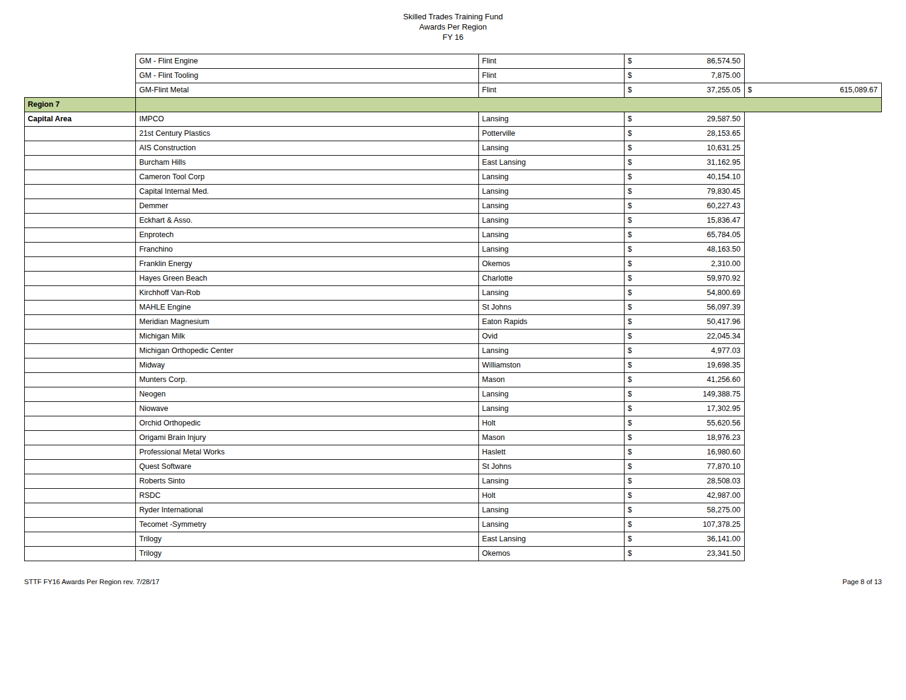Skilled Trades Training Fund
Awards Per Region
FY 16
| | GM - Flint Engine | Flint | $ 86,574.50 | |
| | GM - Flint Tooling | Flint | $ 7,875.00 | |
| | GM-Flint Metal | Flint | $ 37,255.05 | $ 615,089.67 |
| Region 7 | |
| Capital Area | IMPCO | Lansing | $ 29,587.50 | |
| | 21st Century Plastics | Potterville | $ 28,153.65 | |
| | AIS Construction | Lansing | $ 10,631.25 | |
| | Burcham Hills | East Lansing | $ 31,162.95 | |
| | Cameron Tool Corp | Lansing | $ 40,154.10 | |
| | Capital Internal Med. | Lansing | $ 79,830.45 | |
| | Demmer | Lansing | $ 60,227.43 | |
| | Eckhart & Asso. | Lansing | $ 15,836.47 | |
| | Enprotech | Lansing | $ 65,784.05 | |
| | Franchino | Lansing | $ 48,163.50 | |
| | Franklin Energy | Okemos | $ 2,310.00 | |
| | Hayes Green Beach | Charlotte | $ 59,970.92 | |
| | Kirchhoff Van-Rob | Lansing | $ 54,800.69 | |
| | MAHLE Engine | St Johns | $ 56,097.39 | |
| | Meridian Magnesium | Eaton Rapids | $ 50,417.96 | |
| | Michigan Milk | Ovid | $ 22,045.34 | |
| | Michigan Orthopedic Center | Lansing | $ 4,977.03 | |
| | Midway | Williamston | $ 19,698.35 | |
| | Munters Corp. | Mason | $ 41,256.60 | |
| | Neogen | Lansing | $ 149,388.75 | |
| | Niowave | Lansing | $ 17,302.95 | |
| | Orchid Orthopedic | Holt | $ 55,620.56 | |
| | Origami Brain Injury | Mason | $ 18,976.23 | |
| | Professional Metal Works | Haslett | $ 16,980.60 | |
| | Quest Software | St Johns | $ 77,870.10 | |
| | Roberts Sinto | Lansing | $ 28,508.03 | |
| | RSDC | Holt | $ 42,987.00 | |
| | Ryder International | Lansing | $ 58,275.00 | |
| | Tecomet -Symmetry | Lansing | $ 107,378.25 | |
| | Trilogy | East Lansing | $ 36,141.00 | |
| | Trilogy | Okemos | $ 23,341.50 | |
STTF FY16 Awards Per Region rev. 7/28/17
Page 8 of 13